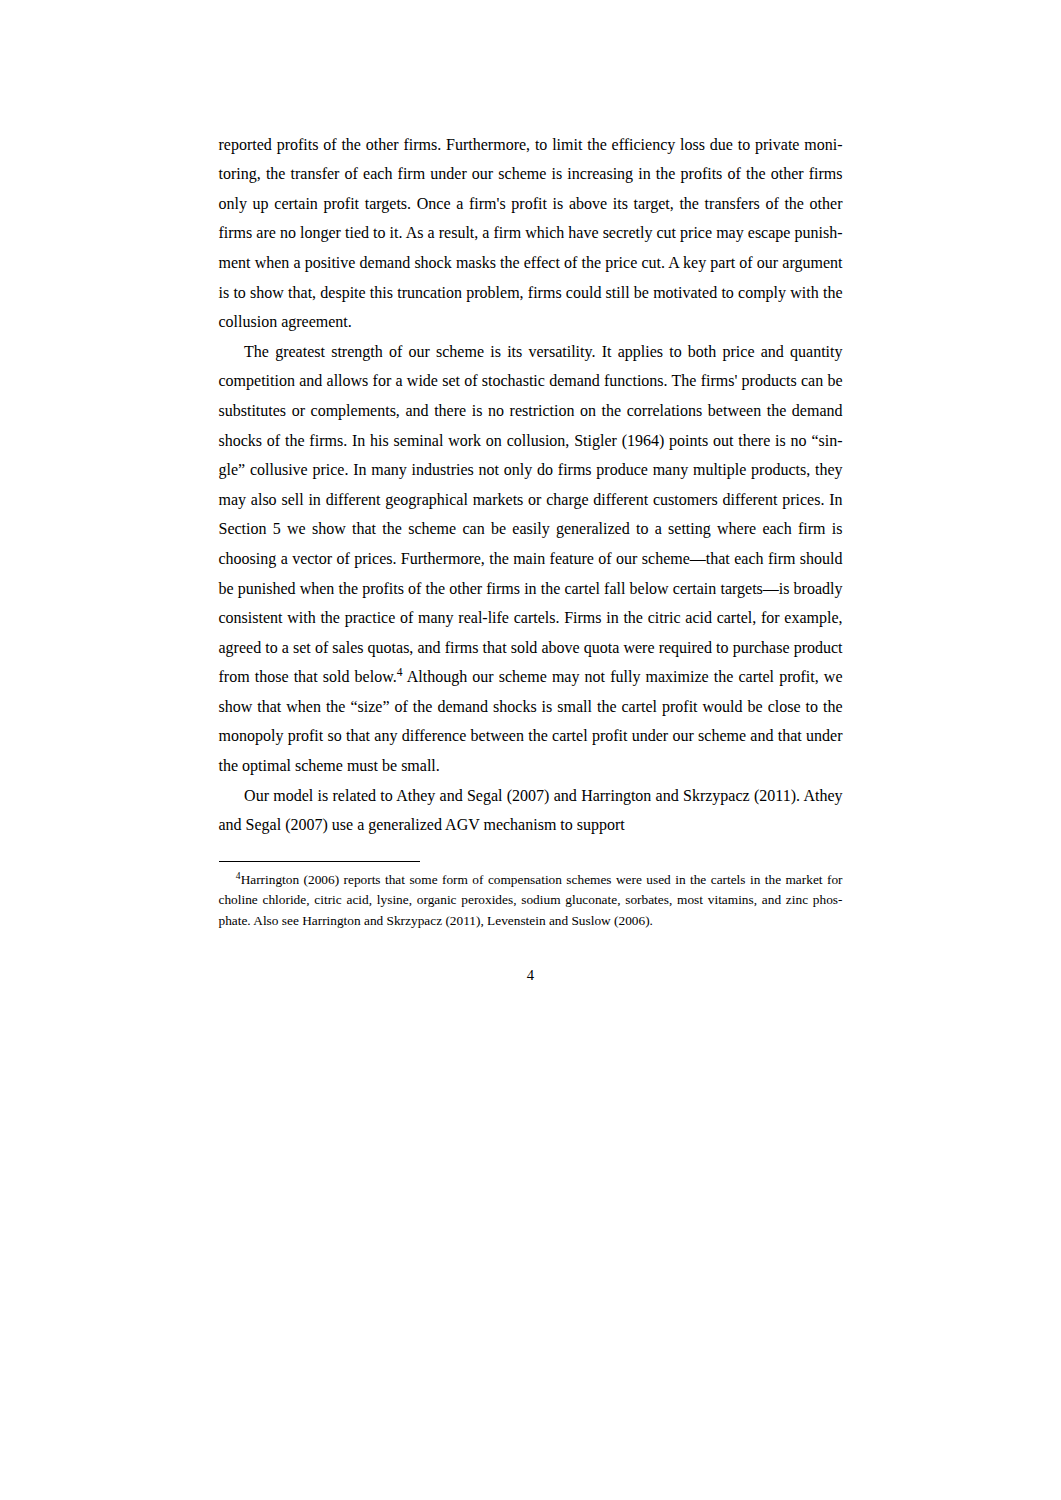reported profits of the other firms. Furthermore, to limit the efficiency loss due to private monitoring, the transfer of each firm under our scheme is increasing in the profits of the other firms only up certain profit targets. Once a firm's profit is above its target, the transfers of the other firms are no longer tied to it. As a result, a firm which have secretly cut price may escape punishment when a positive demand shock masks the effect of the price cut. A key part of our argument is to show that, despite this truncation problem, firms could still be motivated to comply with the collusion agreement.
The greatest strength of our scheme is its versatility. It applies to both price and quantity competition and allows for a wide set of stochastic demand functions. The firms' products can be substitutes or complements, and there is no restriction on the correlations between the demand shocks of the firms. In his seminal work on collusion, Stigler (1964) points out there is no “single” collusive price. In many industries not only do firms produce many multiple products, they may also sell in different geographical markets or charge different customers different prices. In Section 5 we show that the scheme can be easily generalized to a setting where each firm is choosing a vector of prices. Furthermore, the main feature of our scheme—that each firm should be punished when the profits of the other firms in the cartel fall below certain targets—is broadly consistent with the practice of many real-life cartels. Firms in the citric acid cartel, for example, agreed to a set of sales quotas, and firms that sold above quota were required to purchase product from those that sold below.4 Although our scheme may not fully maximize the cartel profit, we show that when the “size” of the demand shocks is small the cartel profit would be close to the monopoly profit so that any difference between the cartel profit under our scheme and that under the optimal scheme must be small.
Our model is related to Athey and Segal (2007) and Harrington and Skrzypacz (2011). Athey and Segal (2007) use a generalized AGV mechanism to support
4Harrington (2006) reports that some form of compensation schemes were used in the cartels in the market for choline chloride, citric acid, lysine, organic peroxides, sodium gluconate, sorbates, most vitamins, and zinc phosphate. Also see Harrington and Skrzypacz (2011), Levenstein and Suslow (2006).
4